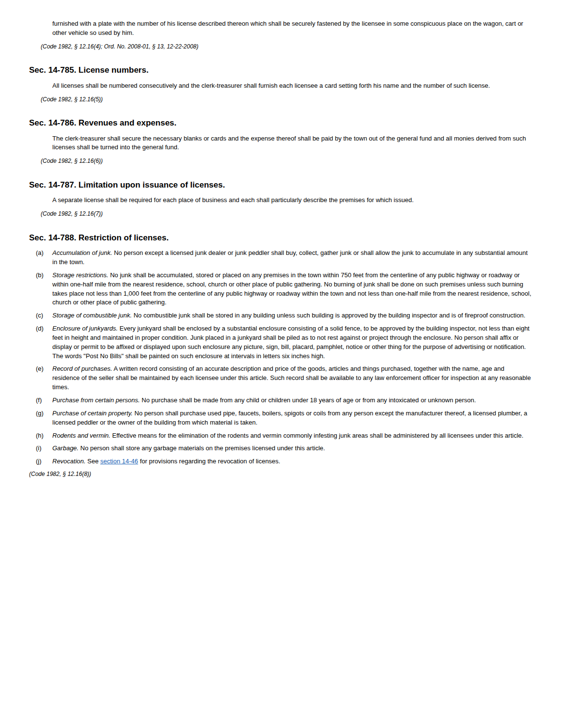furnished with a plate with the number of his license described thereon which shall be securely fastened by the licensee in some conspicuous place on the wagon, cart or other vehicle so used by him.
(Code 1982, § 12.16(4); Ord. No. 2008-01, § 13, 12-22-2008)
Sec. 14-785. License numbers.
All licenses shall be numbered consecutively and the clerk-treasurer shall furnish each licensee a card setting forth his name and the number of such license.
(Code 1982, § 12.16(5))
Sec. 14-786. Revenues and expenses.
The clerk-treasurer shall secure the necessary blanks or cards and the expense thereof shall be paid by the town out of the general fund and all monies derived from such licenses shall be turned into the general fund.
(Code 1982, § 12.16(6))
Sec. 14-787. Limitation upon issuance of licenses.
A separate license shall be required for each place of business and each shall particularly describe the premises for which issued.
(Code 1982, § 12.16(7))
Sec. 14-788. Restriction of licenses.
(a) Accumulation of junk. No person except a licensed junk dealer or junk peddler shall buy, collect, gather junk or shall allow the junk to accumulate in any substantial amount in the town.
(b) Storage restrictions. No junk shall be accumulated, stored or placed on any premises in the town within 750 feet from the centerline of any public highway or roadway or within one-half mile from the nearest residence, school, church or other place of public gathering. No burning of junk shall be done on such premises unless such burning takes place not less than 1,000 feet from the centerline of any public highway or roadway within the town and not less than one-half mile from the nearest residence, school, church or other place of public gathering.
(c) Storage of combustible junk. No combustible junk shall be stored in any building unless such building is approved by the building inspector and is of fireproof construction.
(d) Enclosure of junkyards. Every junkyard shall be enclosed by a substantial enclosure consisting of a solid fence, to be approved by the building inspector, not less than eight feet in height and maintained in proper condition. Junk placed in a junkyard shall be piled as to not rest against or project through the enclosure. No person shall affix or display or permit to be affixed or displayed upon such enclosure any picture, sign, bill, placard, pamphlet, notice or other thing for the purpose of advertising or notification. The words "Post No Bills" shall be painted on such enclosure at intervals in letters six inches high.
(e) Record of purchases. A written record consisting of an accurate description and price of the goods, articles and things purchased, together with the name, age and residence of the seller shall be maintained by each licensee under this article. Such record shall be available to any law enforcement officer for inspection at any reasonable times.
(f) Purchase from certain persons. No purchase shall be made from any child or children under 18 years of age or from any intoxicated or unknown person.
(g) Purchase of certain property. No person shall purchase used pipe, faucets, boilers, spigots or coils from any person except the manufacturer thereof, a licensed plumber, a licensed peddler or the owner of the building from which material is taken.
(h) Rodents and vermin. Effective means for the elimination of the rodents and vermin commonly infesting junk areas shall be administered by all licensees under this article.
(i) Garbage. No person shall store any garbage materials on the premises licensed under this article.
(j) Revocation. See section 14-46 for provisions regarding the revocation of licenses.
(Code 1982, § 12.16(8))